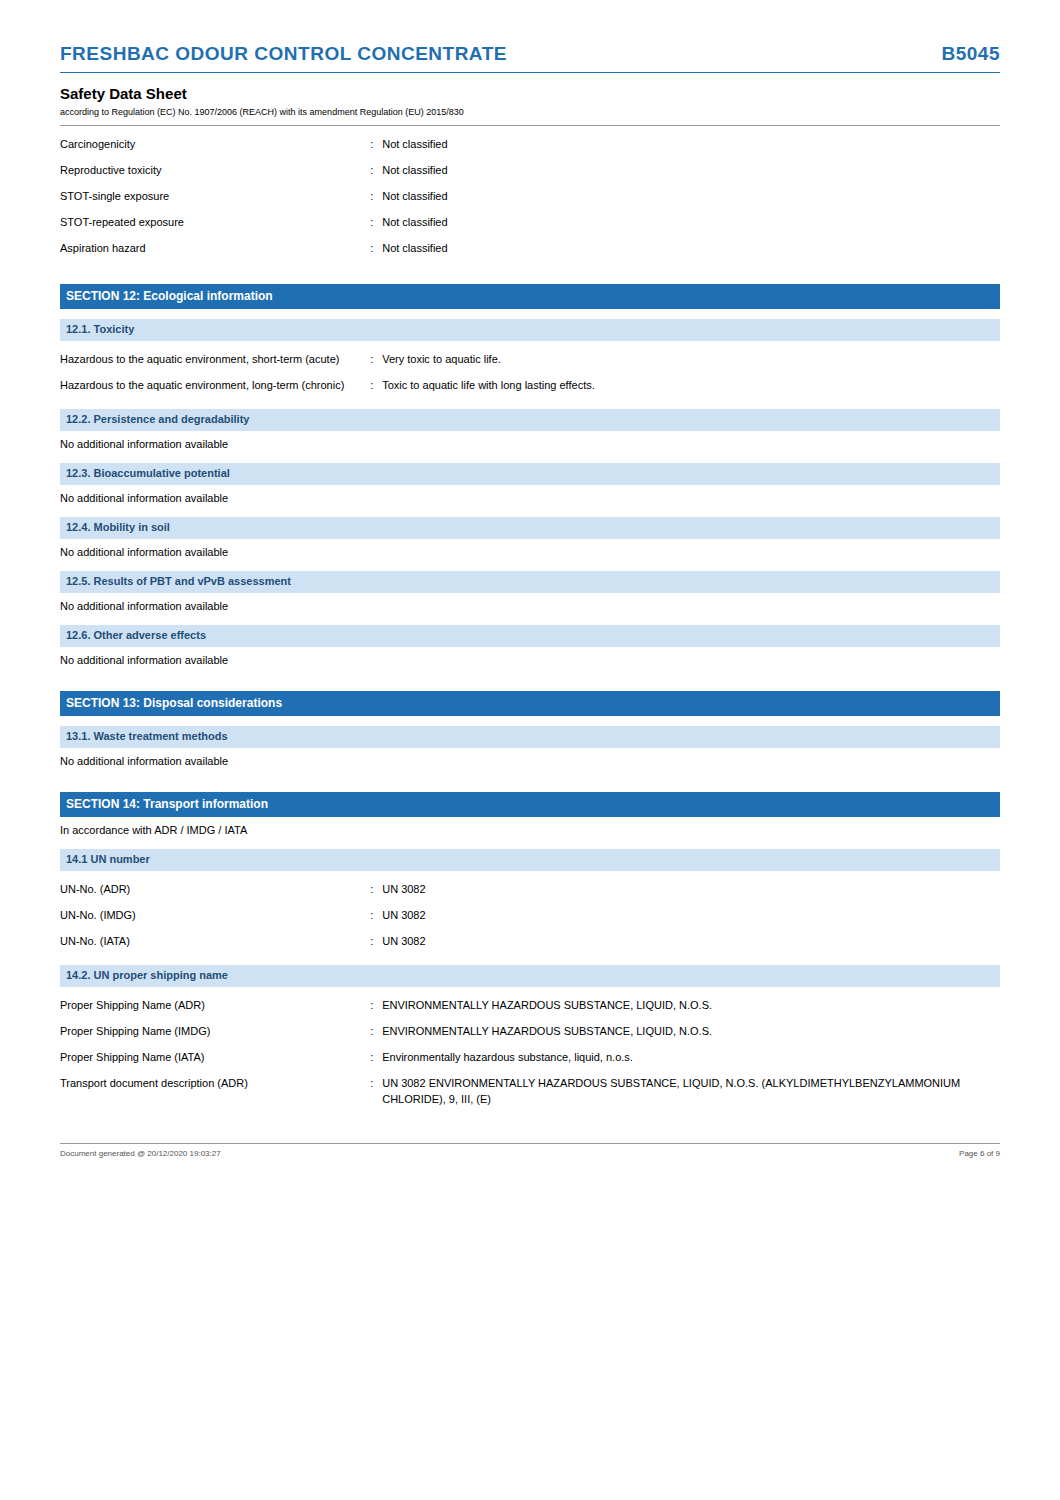FRESHBAC ODOUR CONTROL CONCENTRATE
B5045
Safety Data Sheet
according to Regulation (EC) No. 1907/2006 (REACH) with its amendment Regulation (EU) 2015/830
| Carcinogenicity | : | Not classified |
| Reproductive toxicity | : | Not classified |
| STOT-single exposure | : | Not classified |
| STOT-repeated exposure | : | Not classified |
| Aspiration hazard | : | Not classified |
SECTION 12: Ecological information
12.1. Toxicity
| Hazardous to the aquatic environment, short-term (acute) | : | Very toxic to aquatic life. |
| Hazardous to the aquatic environment, long-term (chronic) | : | Toxic to aquatic life with long lasting effects. |
12.2. Persistence and degradability
No additional information available
12.3. Bioaccumulative potential
No additional information available
12.4. Mobility in soil
No additional information available
12.5. Results of PBT and vPvB assessment
No additional information available
12.6. Other adverse effects
No additional information available
SECTION 13: Disposal considerations
13.1. Waste treatment methods
No additional information available
SECTION 14: Transport information
In accordance with ADR / IMDG / IATA
14.1 UN number
| UN-No. (ADR) | : | UN 3082 |
| UN-No. (IMDG) | : | UN 3082 |
| UN-No. (IATA) | : | UN 3082 |
14.2. UN proper shipping name
| Proper Shipping Name (ADR) | : | ENVIRONMENTALLY HAZARDOUS SUBSTANCE, LIQUID, N.O.S. |
| Proper Shipping Name (IMDG) | : | ENVIRONMENTALLY HAZARDOUS SUBSTANCE, LIQUID, N.O.S. |
| Proper Shipping Name (IATA) | : | Environmentally hazardous substance, liquid, n.o.s. |
| Transport document description (ADR) | : | UN 3082 ENVIRONMENTALLY HAZARDOUS SUBSTANCE, LIQUID, N.O.S. (ALKYLDIMETHYLBENZYLAMMONIUM CHLORIDE), 9, III, (E) |
Document generated @ 20/12/2020 19:03:27
Page 6 of 9